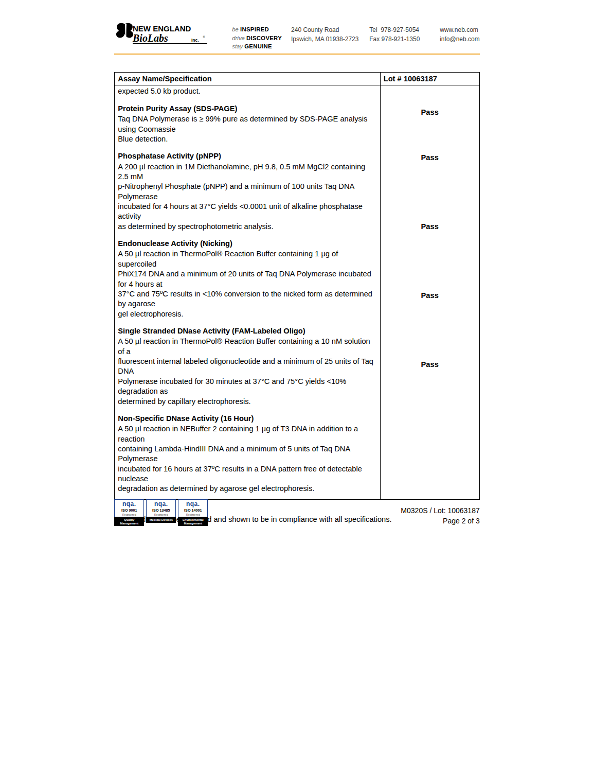NEW ENGLAND BioLabs Inc. ®
be INSPIRED
drive DISCOVERY
stay GENUINE
240 County Road
Ipswich, MA 01938-2723
Tel 978-927-5054
Fax 978-921-1350
www.neb.com
info@neb.com
| Assay Name/Specification | Lot # 10063187 |
| --- | --- |
| expected 5.0 kb product. Protein Purity Assay (SDS-PAGE) Taq DNA Polymerase is ≥ 99% pure as determined by SDS-PAGE analysis using Coomassie Blue detection. Phosphatase Activity (pNPP) A 200 µl reaction in 1M Diethanolamine, pH 9.8, 0.5 mM MgCl2 containing 2.5 mM p-Nitrophenyl Phosphate (pNPP) and a minimum of 100 units Taq DNA Polymerase incubated for 4 hours at 37°C yields <0.0001 unit of alkaline phosphatase activity as determined by spectrophotometric analysis. Endonuclease Activity (Nicking) A 50 µl reaction in ThermoPol® Reaction Buffer containing 1 µg of supercoiled PhiX174 DNA and a minimum of 20 units of Taq DNA Polymerase incubated for 4 hours at 37°C and 75ºC results in <10% conversion to the nicked form as determined by agarose gel electrophoresis. Single Stranded DNase Activity (FAM-Labeled Oligo) A 50 µl reaction in ThermoPol® Reaction Buffer containing a 10 nM solution of a fluorescent internal labeled oligonucleotide and a minimum of 25 units of Taq DNA Polymerase incubated for 30 minutes at 37°C and 75°C yields <10% degradation as determined by capillary electrophoresis. Non-Specific DNase Activity (16 Hour) A 50 µl reaction in NEBuffer 2 containing 1 µg of T3 DNA in addition to a reaction containing Lambda-HindIII DNA and a minimum of 5 units of Taq DNA Polymerase incubated for 16 hours at 37ºC results in a DNA pattern free of detectable nuclease degradation as determined by agarose gel electrophoresis. | Pass Pass Pass Pass Pass |
This product has been tested and shown to be in compliance with all specifications.
nqa.
ISO 9001
Registered
Quality
Management
nqa.
ISO 13485
Registered
Medical Devices
nqa.
ISO 14001
Registered
Environmental
Management
M0320S / Lot: 10063187
Page 2 of 3